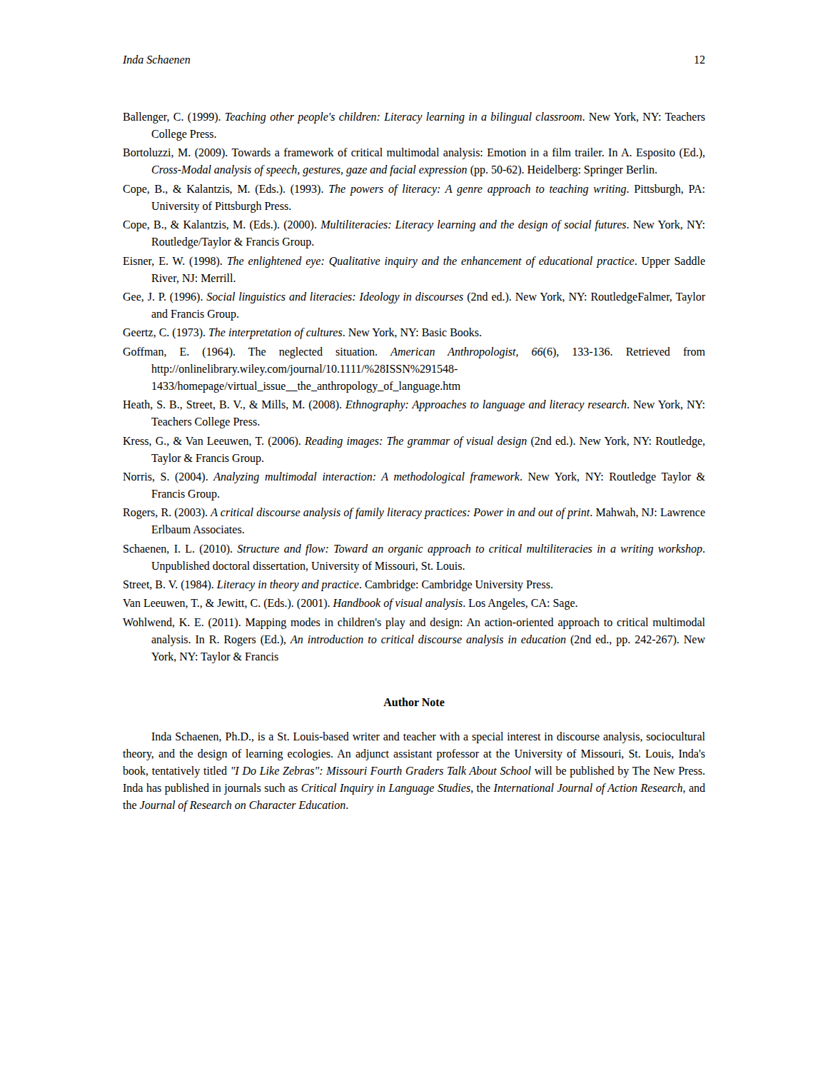Inda Schaenen 12
Ballenger, C. (1999). Teaching other people's children: Literacy learning in a bilingual classroom. New York, NY: Teachers College Press.
Bortoluzzi, M. (2009). Towards a framework of critical multimodal analysis: Emotion in a film trailer. In A. Esposito (Ed.), Cross-Modal analysis of speech, gestures, gaze and facial expression (pp. 50-62). Heidelberg: Springer Berlin.
Cope, B., & Kalantzis, M. (Eds.). (1993). The powers of literacy: A genre approach to teaching writing. Pittsburgh, PA: University of Pittsburgh Press.
Cope, B., & Kalantzis, M. (Eds.). (2000). Multiliteracies: Literacy learning and the design of social futures. New York, NY: Routledge/Taylor & Francis Group.
Eisner, E. W. (1998). The enlightened eye: Qualitative inquiry and the enhancement of educational practice. Upper Saddle River, NJ: Merrill.
Gee, J. P. (1996). Social linguistics and literacies: Ideology in discourses (2nd ed.). New York, NY: RoutledgeFalmer, Taylor and Francis Group.
Geertz, C. (1973). The interpretation of cultures. New York, NY: Basic Books.
Goffman, E. (1964). The neglected situation. American Anthropologist, 66(6), 133-136. Retrieved from http://onlinelibrary.wiley.com/journal/10.1111/%28ISSN%291548-1433/homepage/virtual_issue__the_anthropology_of_language.htm
Heath, S. B., Street, B. V., & Mills, M. (2008). Ethnography: Approaches to language and literacy research. New York, NY: Teachers College Press.
Kress, G., & Van Leeuwen, T. (2006). Reading images: The grammar of visual design (2nd ed.). New York, NY: Routledge, Taylor & Francis Group.
Norris, S. (2004). Analyzing multimodal interaction: A methodological framework. New York, NY: Routledge Taylor & Francis Group.
Rogers, R. (2003). A critical discourse analysis of family literacy practices: Power in and out of print. Mahwah, NJ: Lawrence Erlbaum Associates.
Schaenen, I. L. (2010). Structure and flow: Toward an organic approach to critical multiliteracies in a writing workshop. Unpublished doctoral dissertation, University of Missouri, St. Louis.
Street, B. V. (1984). Literacy in theory and practice. Cambridge: Cambridge University Press.
Van Leeuwen, T., & Jewitt, C. (Eds.). (2001). Handbook of visual analysis. Los Angeles, CA: Sage.
Wohlwend, K. E. (2011). Mapping modes in children's play and design: An action-oriented approach to critical multimodal analysis. In R. Rogers (Ed.), An introduction to critical discourse analysis in education (2nd ed., pp. 242-267). New York, NY: Taylor & Francis
Author Note
Inda Schaenen, Ph.D., is a St. Louis-based writer and teacher with a special interest in discourse analysis, sociocultural theory, and the design of learning ecologies. An adjunct assistant professor at the University of Missouri, St. Louis, Inda's book, tentatively titled "I Do Like Zebras": Missouri Fourth Graders Talk About School will be published by The New Press. Inda has published in journals such as Critical Inquiry in Language Studies, the International Journal of Action Research, and the Journal of Research on Character Education.